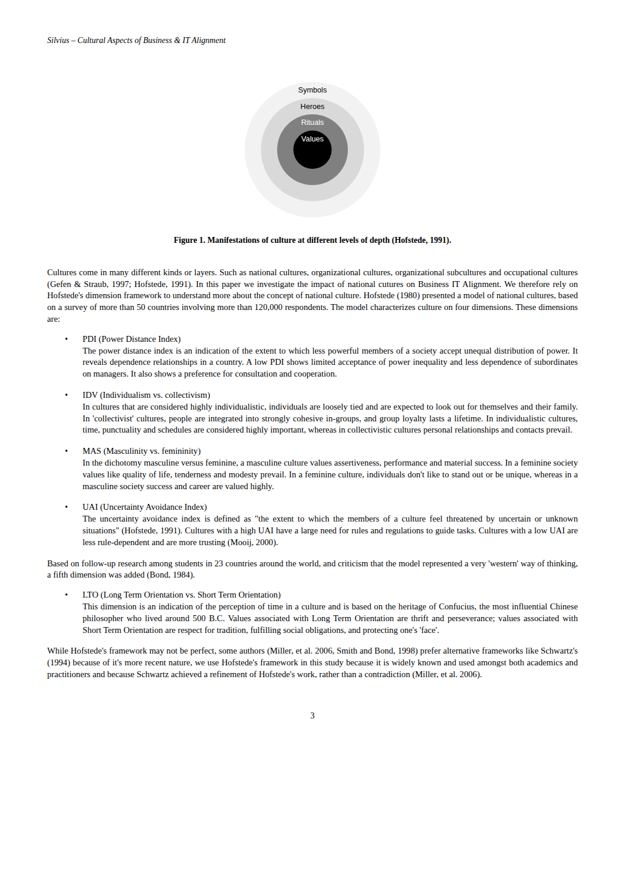Silvius – Cultural Aspects of Business & IT Alignment
Symbols
Heroes
Rituals
Values
Figure 1. Manifestations of culture at different levels of depth (Hofstede, 1991).
Cultures come in many different kinds or layers. Such as national cultures, organizational cultures, organizational subcultures and occupational cultures (Gefen & Straub, 1997; Hofstede, 1991). In this paper we investigate the impact of national cutures on Business IT Alignment. We therefore rely on Hofstede's dimension framework to understand more about the concept of national culture. Hofstede (1980) presented a model of national cultures, based on a survey of more than 50 countries involving more than 120,000 respondents. The model characterizes culture on four dimensions. These dimensions are:
PDI (Power Distance Index) The power distance index is an indication of the extent to which less powerful members of a society accept unequal distribution of power. It reveals dependence relationships in a country. A low PDI shows limited acceptance of power inequality and less dependence of subordinates on managers. It also shows a preference for consultation and cooperation.
IDV (Individualism vs. collectivism) In cultures that are considered highly individualistic, individuals are loosely tied and are expected to look out for themselves and their family. In 'collectivist' cultures, people are integrated into strongly cohesive in-groups, and group loyalty lasts a lifetime. In individualistic cultures, time, punctuality and schedules are considered highly important, whereas in collectivistic cultures personal relationships and contacts prevail.
MAS (Masculinity vs. femininity) In the dichotomy masculine versus feminine, a masculine culture values assertiveness, performance and material success. In a feminine society values like quality of life, tenderness and modesty prevail. In a feminine culture, individuals don't like to stand out or be unique, whereas in a masculine society success and career are valued highly.
UAI (Uncertainty Avoidance Index) The uncertainty avoidance index is defined as "the extent to which the members of a culture feel threatened by uncertain or unknown situations" (Hofstede, 1991). Cultures with a high UAI have a large need for rules and regulations to guide tasks. Cultures with a low UAI are less rule-dependent and are more trusting (Mooij, 2000).
Based on follow-up research among students in 23 countries around the world, and criticism that the model represented a very 'western' way of thinking, a fifth dimension was added (Bond, 1984).
LTO (Long Term Orientation vs. Short Term Orientation) This dimension is an indication of the perception of time in a culture and is based on the heritage of Confucius, the most influential Chinese philosopher who lived around 500 B.C. Values associated with Long Term Orientation are thrift and perseverance; values associated with Short Term Orientation are respect for tradition, fulfilling social obligations, and protecting one's 'face'.
While Hofstede's framework may not be perfect, some authors (Miller, et al. 2006, Smith and Bond, 1998) prefer alternative frameworks like Schwartz's (1994) because of it's more recent nature, we use Hofstede's framework in this study because it is widely known and used amongst both academics and practitioners and because Schwartz achieved a refinement of Hofstede's work, rather than a contradiction (Miller, et al. 2006).
3